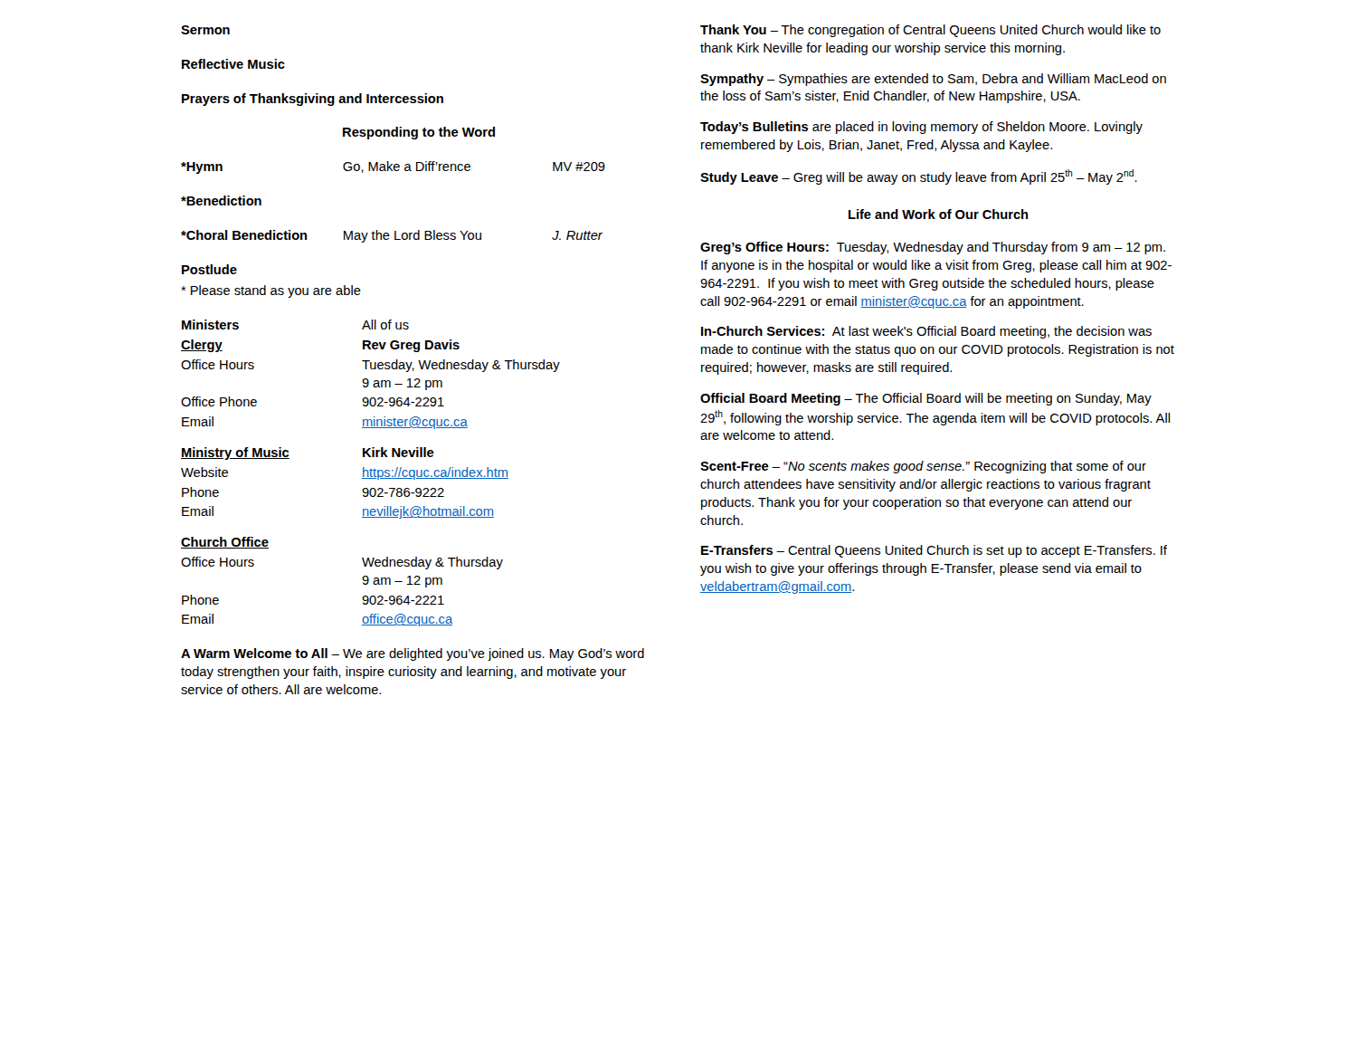Sermon
Reflective Music
Prayers of Thanksgiving and Intercession
Responding to the Word
*Hymn Go, Make a Diff’rence MV #209
*Benediction
*Choral Benediction May the Lord Bless You J. Rutter
Postlude
* Please stand as you are able
| Ministers | All of us |
| Clergy | Rev Greg Davis |
| Office Hours | Tuesday, Wednesday & Thursday 9 am – 12 pm |
| Office Phone | 902-964-2291 |
| Email | minister@cquc.ca |
| Ministry of Music | Kirk Neville |
| Website | https://cquc.ca/index.htm |
| Phone | 902-786-9222 |
| Email | nevillejk@hotmail.com |
| Church Office | |
| Office Hours | Wednesday & Thursday 9 am – 12 pm |
| Phone | 902-964-2221 |
| Email | office@cquc.ca |
A Warm Welcome to All – We are delighted you’ve joined us. May God’s word today strengthen your faith, inspire curiosity and learning, and motivate your service of others. All are welcome.
Thank You – The congregation of Central Queens United Church would like to thank Kirk Neville for leading our worship service this morning.
Sympathy – Sympathies are extended to Sam, Debra and William MacLeod on the loss of Sam’s sister, Enid Chandler, of New Hampshire, USA.
Today’s Bulletins are placed in loving memory of Sheldon Moore. Lovingly remembered by Lois, Brian, Janet, Fred, Alyssa and Kaylee.
Study Leave – Greg will be away on study leave from April 25th – May 2nd.
Life and Work of Our Church
Greg’s Office Hours: Tuesday, Wednesday and Thursday from 9 am – 12 pm. If anyone is in the hospital or would like a visit from Greg, please call him at 902-964-2291. If you wish to meet with Greg outside the scheduled hours, please call 902-964-2291 or email minister@cquc.ca for an appointment.
In-Church Services: At last week's Official Board meeting, the decision was made to continue with the status quo on our COVID protocols. Registration is not required; however, masks are still required.
Official Board Meeting – The Official Board will be meeting on Sunday, May 29th, following the worship service. The agenda item will be COVID protocols. All are welcome to attend.
Scent-Free – “No scents makes good sense.” Recognizing that some of our church attendees have sensitivity and/or allergic reactions to various fragrant products. Thank you for your cooperation so that everyone can attend our church.
E-Transfers – Central Queens United Church is set up to accept E-Transfers. If you wish to give your offerings through E-Transfer, please send via email to veldabertram@gmail.com.